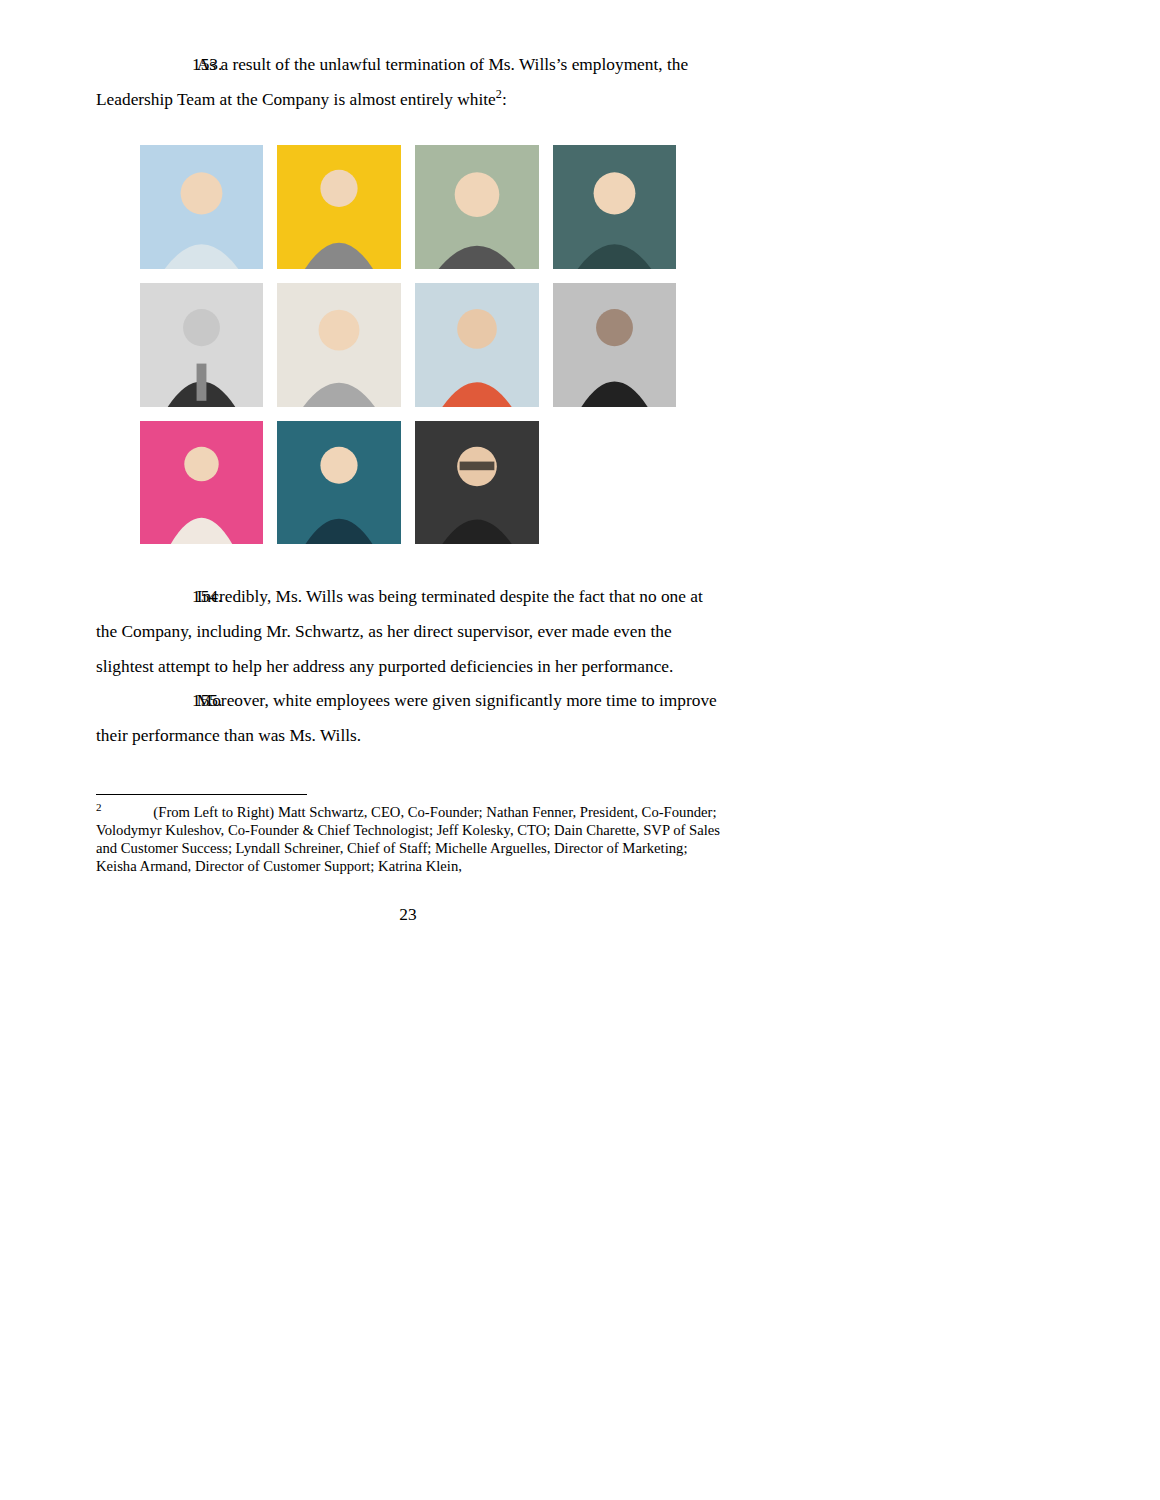153. As a result of the unlawful termination of Ms. Wills’s employment, the Leadership Team at the Company is almost entirely white2:
154. Incredibly, Ms. Wills was being terminated despite the fact that no one at the Company, including Mr. Schwartz, as her direct supervisor, ever made even the slightest attempt to help her address any purported deficiencies in her performance.
155. Moreover, white employees were given significantly more time to improve their performance than was Ms. Wills.
2 (From Left to Right) Matt Schwartz, CEO, Co-Founder; Nathan Fenner, President, Co-Founder; Volodymyr Kuleshov, Co-Founder & Chief Technologist; Jeff Kolesky, CTO; Dain Charette, SVP of Sales and Customer Success; Lyndall Schreiner, Chief of Staff; Michelle Arguelles, Director of Marketing; Keisha Armand, Director of Customer Support; Katrina Klein,
23